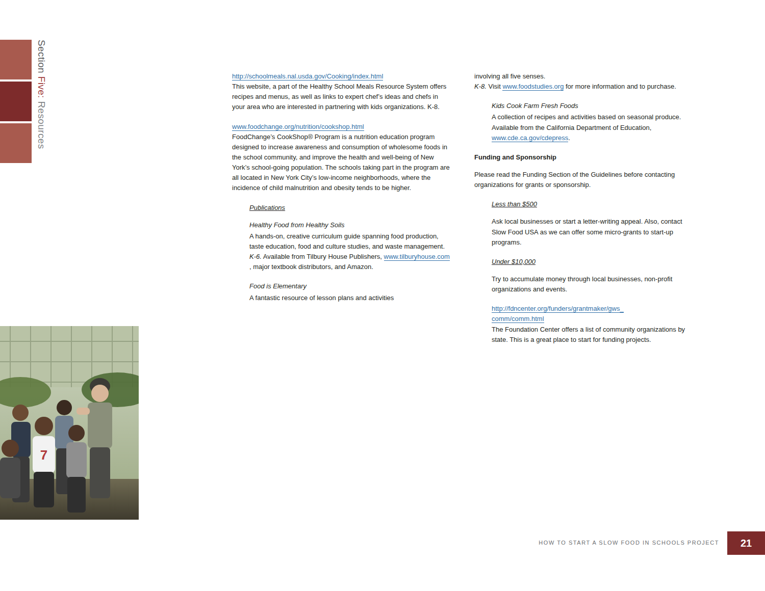Section Five: Resources
7
http://schoolmeals.nal.usda.gov/Cooking/index.html
This website, a part of the Healthy School Meals Resource System offers recipes and menus, as well as links to expert chef’s ideas and chefs in your area who are interested in partnering with kids organizations. K-8.
www.foodchange.org/nutrition/cookshop.html
FoodChange’s CookShop® Program is a nutrition education program designed to increase awareness and consumption of wholesome foods in the school community, and improve the health and well-being of New York’s school-going population. The schools taking part in the program are all located in New York City’s low-income neighborhoods, where the incidence of child malnutrition and obesity tends to be higher.
Publications
Healthy Food from Healthy Soils
A hands-on, creative curriculum guide spanning food production, taste education, food and culture studies, and waste management.
K-6. Available from Tilbury House Publishers, www.tilburyhouse.com , major textbook distributors, and Amazon.
Food is Elementary
A fantastic resource of lesson plans and activities
involving all five senses.
K-8. Visit www.foodstudies.org for more information and to purchase.
Kids Cook Farm Fresh Foods
A collection of recipes and activities based on seasonal produce.
Available from the California Department of Education, www.cde.ca.gov/cdepress.
Funding and Sponsorship
Please read the Funding Section of the Guidelines before contacting organizations for grants or sponsorship.
Less than $500
Ask local businesses or start a letter-writing appeal. Also, contact Slow Food USA as we can offer some micro-grants to start-up programs.
Under $10,000
Try to accumulate money through local businesses, non-profit organizations and events.
http://fdncenter.org/funders/grantmaker/gws_
comm/comm.html
The Foundation Center offers a list of community organizations by state. This is a great place to start for funding projects.
How to start a slow food in schools project
21